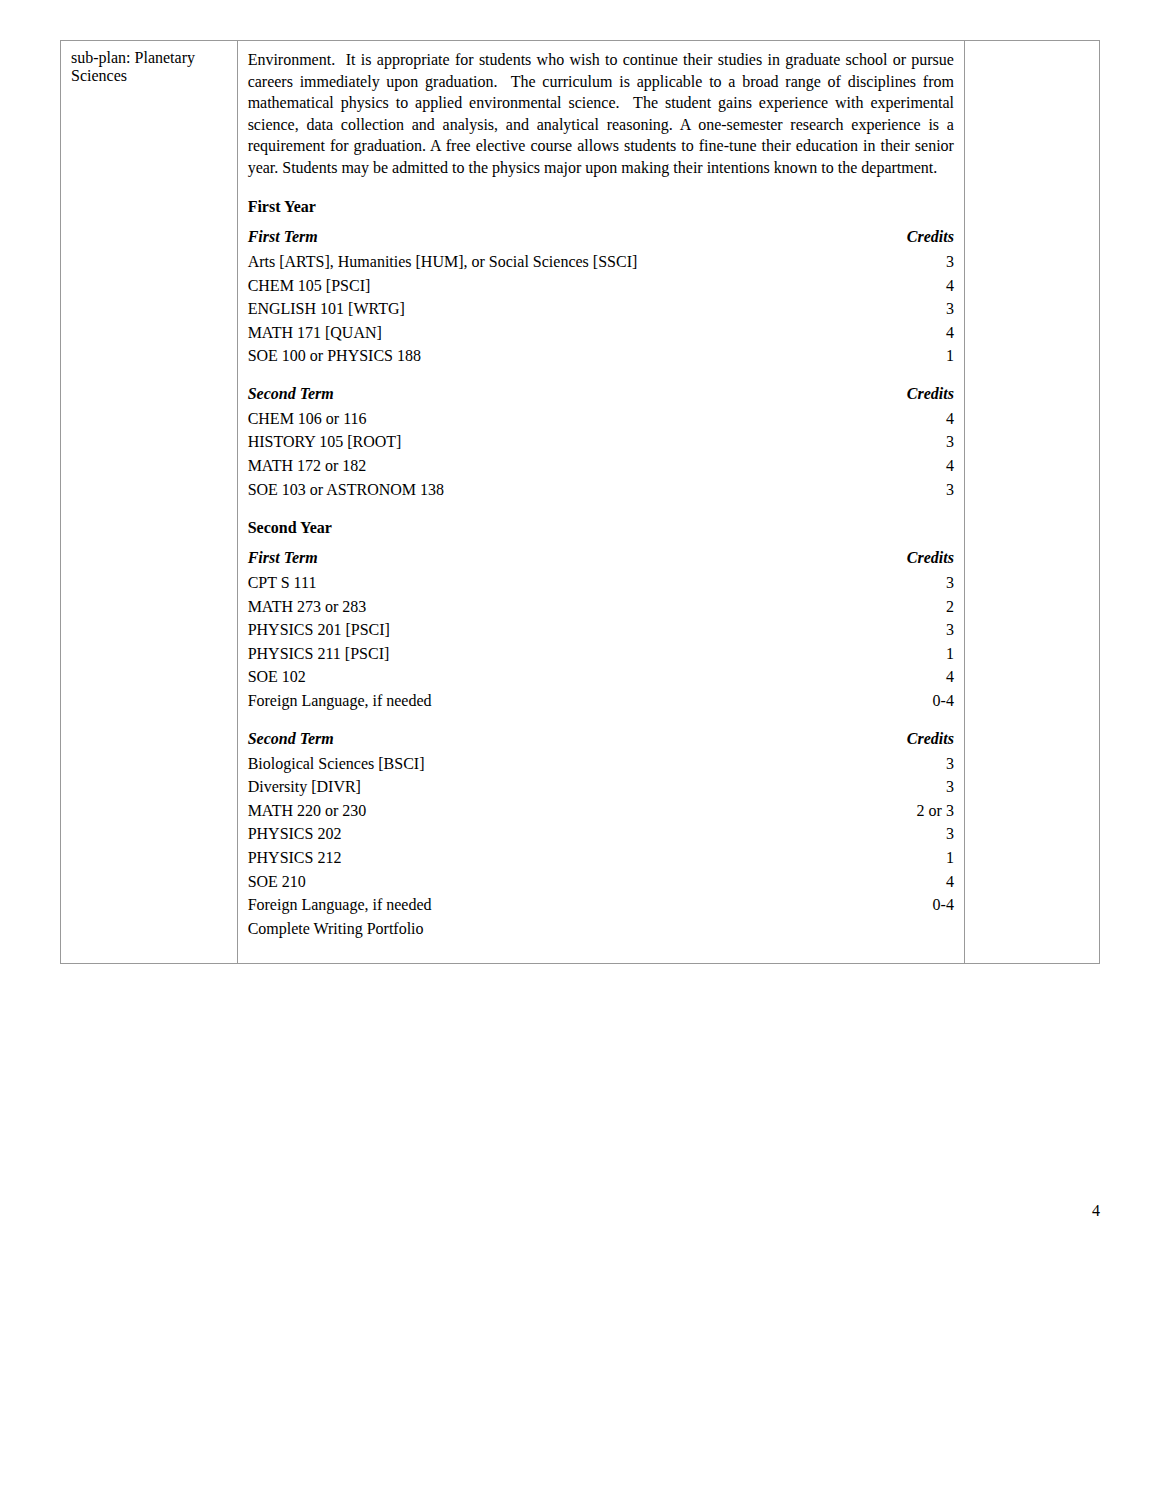| sub-plan: Planetary Sciences | Environment. It is appropriate for students who wish to continue their studies in graduate school or pursue careers immediately upon graduation. The curriculum is applicable to a broad range of disciplines from mathematical physics to applied environmental science. The student gains experience with experimental science, data collection and analysis, and analytical reasoning. A one-semester research experience is a requirement for graduation. A free elective course allows students to fine-tune their education in their senior year. Students may be admitted to the physics major upon making their intentions known to the department. First Year / First Term / Credits / / Arts [ARTS], Humanities [HUM], or Social Sciences [SSCI] / 3 / / CHEM 105 [PSCI] / 4 / / ENGLISH 101 [WRTG] / 3 / / MATH 171 [QUAN] / 4 / / SOE 100 or PHYSICS 188 / 1 / / Second Term / Credits / / CHEM 106 or 116 / 4 / / HISTORY 105 [ROOT] / 3 / / MATH 172 or 182 / 4 / / SOE 103 or ASTRONOM 138 / 3 / Second Year / First Term / Credits / / CPT S 111 / 3 / / MATH 273 or 283 / 2 / / PHYSICS 201 [PSCI] / 3 / / PHYSICS 211 [PSCI] / 1 / / SOE 102 / 4 / / Foreign Language, if needed / 0-4 / / Second Term / Credits / / Biological Sciences [BSCI] / 3 / / Diversity [DIVR] / 3 / / MATH 220 or 230 / 2 or 3 / / PHYSICS 202 / 3 / / PHYSICS 212 / 1 / / SOE 210 / 4 / / Foreign Language, if needed / 0-4 / / Complete Writing Portfolio / / | |
4